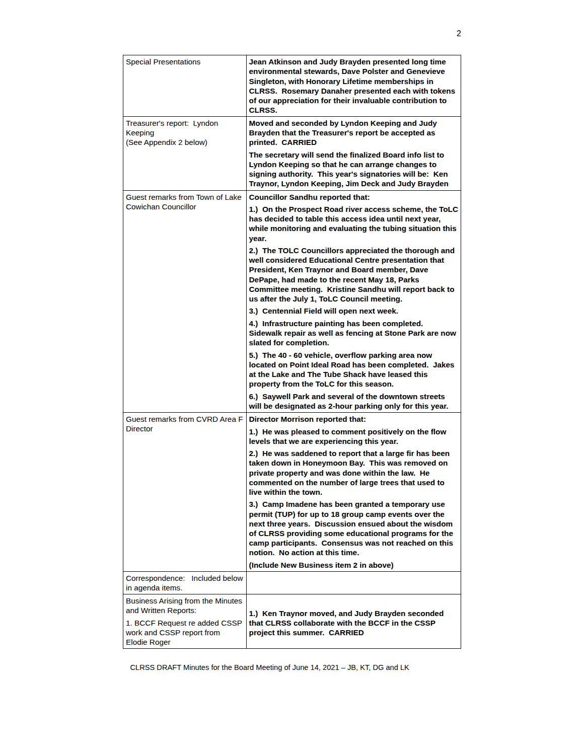2
| Special Presentations | Jean Atkinson and Judy Brayden presented long time environmental stewards, Dave Polster and Genevieve Singleton, with Honorary Lifetime memberships in CLRSS. Rosemary Danaher presented each with tokens of our appreciation for their invaluable contribution to CLRSS. |
| Treasurer's report: Lyndon Keeping (See Appendix 2 below) | Moved and seconded by Lyndon Keeping and Judy Brayden that the Treasurer's report be accepted as printed. CARRIED The secretary will send the finalized Board info list to Lyndon Keeping so that he can arrange changes to signing authority. This year's signatories will be: Ken Traynor, Lyndon Keeping, Jim Deck and Judy Brayden |
| Guest remarks from Town of Lake Cowichan Councillor | Councillor Sandhu reported that: 1.) On the Prospect Road river access scheme, the ToLC has decided to table this access idea until next year, while monitoring and evaluating the tubing situation this year. 2.) The TOLC Councillors appreciated the thorough and well considered Educational Centre presentation that President, Ken Traynor and Board member, Dave DePape, had made to the recent May 18, Parks Committee meeting. Kristine Sandhu will report back to us after the July 1, ToLC Council meeting. 3.) Centennial Field will open next week. 4.) Infrastructure painting has been completed. Sidewalk repair as well as fencing at Stone Park are now slated for completion. 5.) The 40 - 60 vehicle, overflow parking area now located on Point Ideal Road has been completed. Jakes at the Lake and The Tube Shack have leased this property from the ToLC for this season. 6.) Saywell Park and several of the downtown streets will be designated as 2-hour parking only for this year. |
| Guest remarks from CVRD Area F Director | Director Morrison reported that: 1.) He was pleased to comment positively on the flow levels that we are experiencing this year. 2.) He was saddened to report that a large fir has been taken down in Honeymoon Bay. This was removed on private property and was done within the law. He commented on the number of large trees that used to live within the town. 3.) Camp Imadene has been granted a temporary use permit (TUP) for up to 18 group camp events over the next three years. Discussion ensued about the wisdom of CLRSS providing some educational programs for the camp participants. Consensus was not reached on this notion. No action at this time. (Include New Business item 2 in above) |
| Correspondence: Included below in agenda items. | |
| Business Arising from the Minutes and Written Reports: 1. BCCF Request re added CSSP work and CSSP report from Elodie Roger | 1.) Ken Traynor moved, and Judy Brayden seconded that CLRSS collaborate with the BCCF in the CSSP project this summer. CARRIED |
CLRSS DRAFT Minutes for the Board Meeting of June 14, 2021 – JB, KT, DG and LK